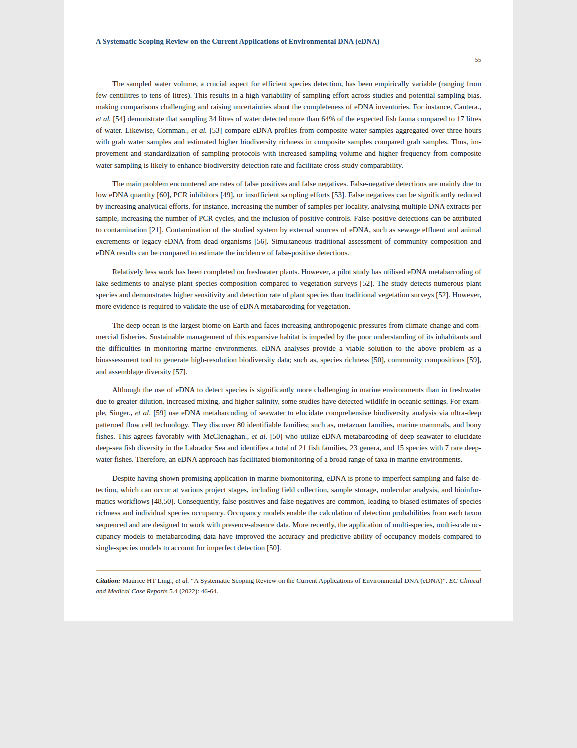A Systematic Scoping Review on the Current Applications of Environmental DNA (eDNA)
55
The sampled water volume, a crucial aspect for efficient species detection, has been empirically variable (ranging from few centilitres to tens of litres). This results in a high variability of sampling effort across studies and potential sampling bias, making comparisons challenging and raising uncertainties about the completeness of eDNA inventories. For instance, Cantera., et al. [54] demonstrate that sampling 34 litres of water detected more than 64% of the expected fish fauna compared to 17 litres of water. Likewise, Cornman., et al. [53] compare eDNA profiles from composite water samples aggregated over three hours with grab water samples and estimated higher biodiversity richness in composite samples compared grab samples. Thus, improvement and standardization of sampling protocols with increased sampling volume and higher frequency from composite water sampling is likely to enhance biodiversity detection rate and facilitate cross-study comparability.
The main problem encountered are rates of false positives and false negatives. False-negative detections are mainly due to low eDNA quantity [60], PCR inhibitors [49], or insufficient sampling efforts [53]. False negatives can be significantly reduced by increasing analytical efforts, for instance, increasing the number of samples per locality, analysing multiple DNA extracts per sample, increasing the number of PCR cycles, and the inclusion of positive controls. False-positive detections can be attributed to contamination [21]. Contamination of the studied system by external sources of eDNA, such as sewage effluent and animal excrements or legacy eDNA from dead organisms [56]. Simultaneous traditional assessment of community composition and eDNA results can be compared to estimate the incidence of false-positive detections.
Relatively less work has been completed on freshwater plants. However, a pilot study has utilised eDNA metabarcoding of lake sediments to analyse plant species composition compared to vegetation surveys [52]. The study detects numerous plant species and demonstrates higher sensitivity and detection rate of plant species than traditional vegetation surveys [52]. However, more evidence is required to validate the use of eDNA metabarcoding for vegetation.
The deep ocean is the largest biome on Earth and faces increasing anthropogenic pressures from climate change and commercial fisheries. Sustainable management of this expansive habitat is impeded by the poor understanding of its inhabitants and the difficulties in monitoring marine environments. eDNA analyses provide a viable solution to the above problem as a bioassessment tool to generate high-resolution biodiversity data; such as, species richness [50], community compositions [59], and assemblage diversity [57].
Although the use of eDNA to detect species is significantly more challenging in marine environments than in freshwater due to greater dilution, increased mixing, and higher salinity, some studies have detected wildlife in oceanic settings. For example, Singer., et al. [59] use eDNA metabarcoding of seawater to elucidate comprehensive biodiversity analysis via ultra-deep patterned flow cell technology. They discover 80 identifiable families; such as, metazoan families, marine mammals, and bony fishes. This agrees favorably with McClenaghan., et al. [50] who utilize eDNA metabarcoding of deep seawater to elucidate deep-sea fish diversity in the Labrador Sea and identifies a total of 21 fish families, 23 genera, and 15 species with 7 rare deep-water fishes. Therefore, an eDNA approach has facilitated biomonitoring of a broad range of taxa in marine environments.
Despite having shown promising application in marine biomonitoring, eDNA is prone to imperfect sampling and false detection, which can occur at various project stages, including field collection, sample storage, molecular analysis, and bioinformatics workflows [48,50]. Consequently, false positives and false negatives are common, leading to biased estimates of species richness and individual species occupancy. Occupancy models enable the calculation of detection probabilities from each taxon sequenced and are designed to work with presence-absence data. More recently, the application of multi-species, multi-scale occupancy models to metabarcoding data have improved the accuracy and predictive ability of occupancy models compared to single-species models to account for imperfect detection [50].
Citation: Maurice HT Ling., et al. “A Systematic Scoping Review on the Current Applications of Environmental DNA (eDNA)”. EC Clinical and Medical Case Reports 5.4 (2022): 46-64.